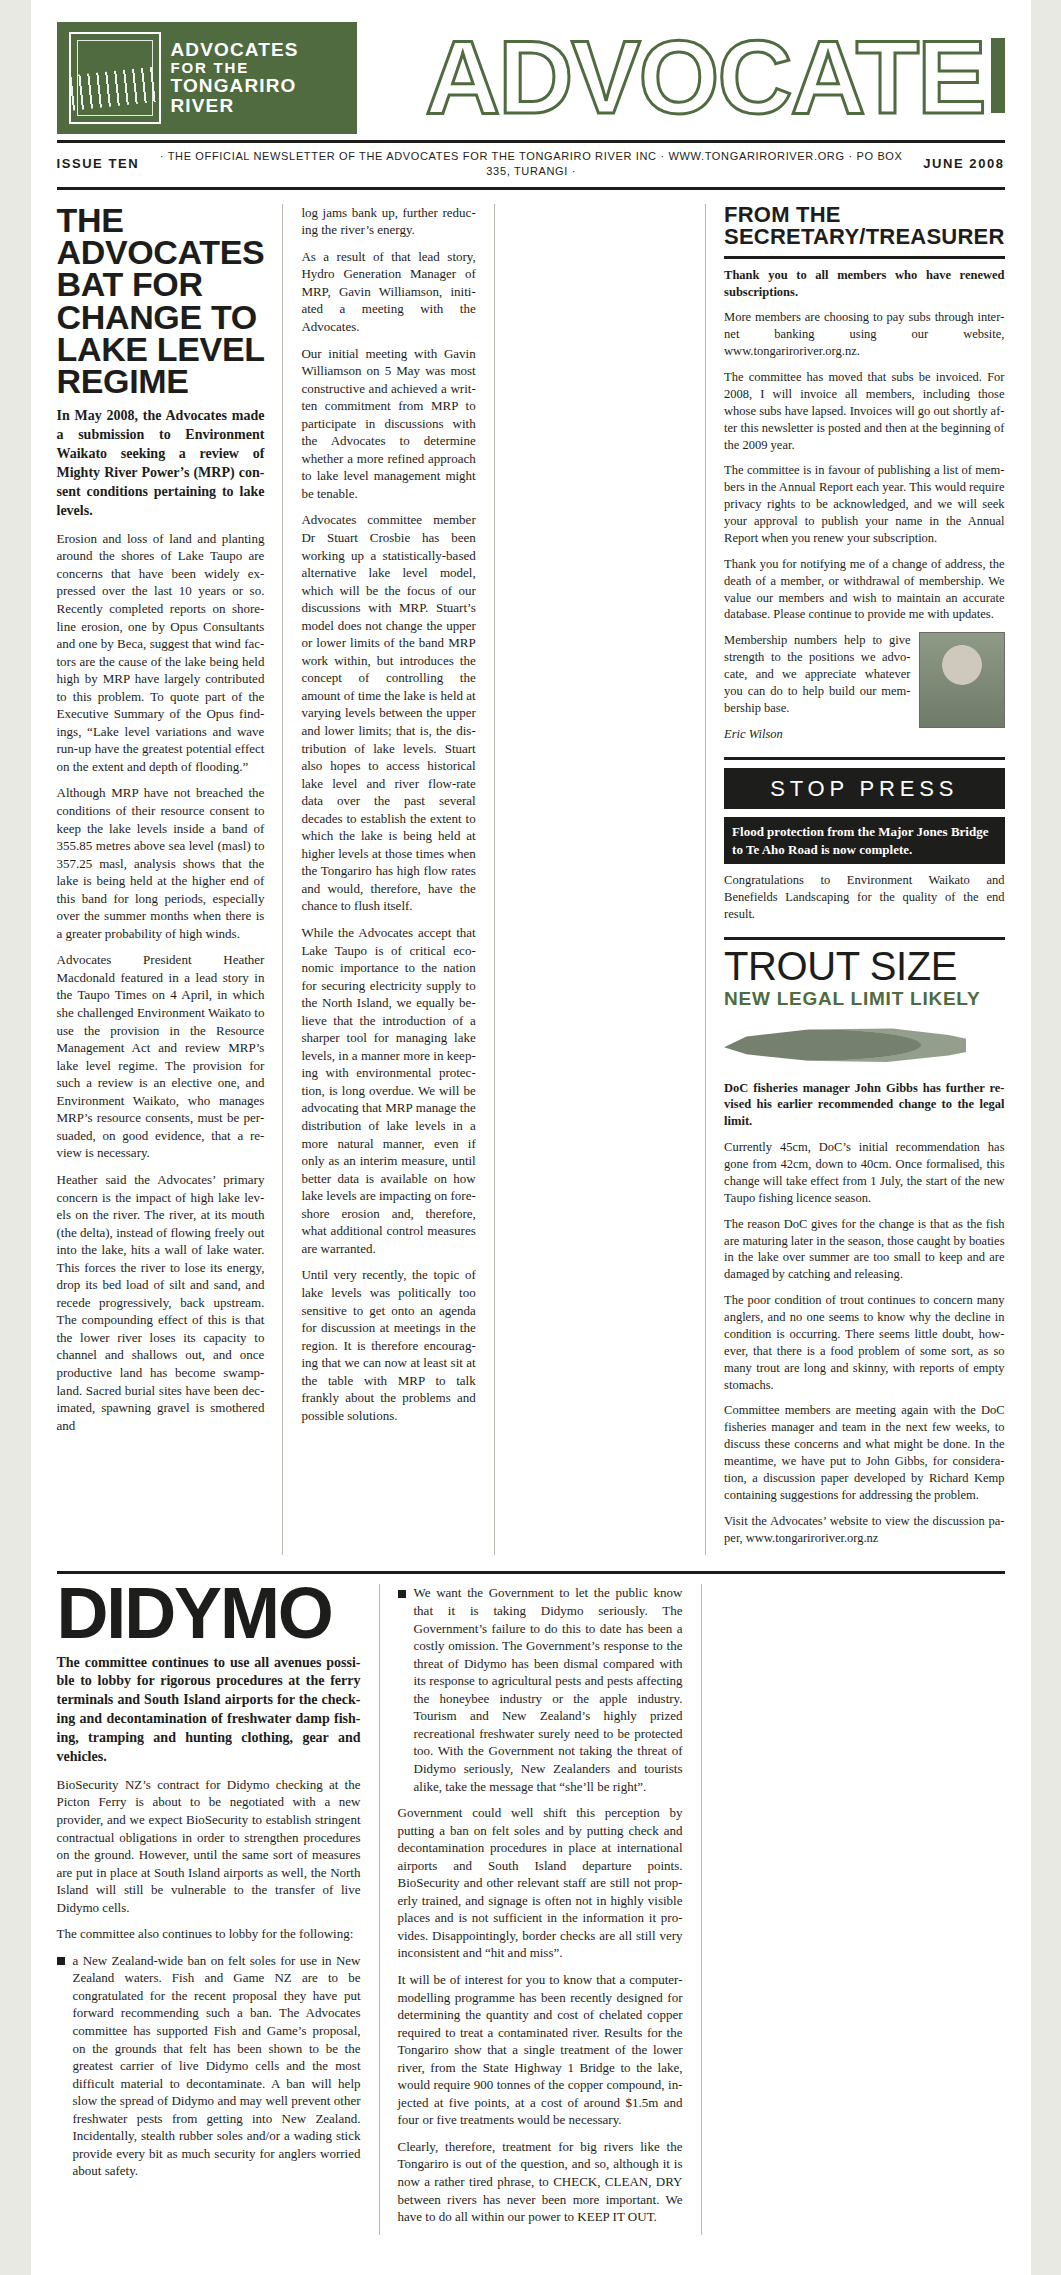Advocates for the Tongariro River
ADVOCATE
Issue Ten · The official newsletter of the Advocates for the Tongariro River Inc · www.tongariroriver.org · PO Box 335, Turangi · June 2008
The Advocates bat for change to lake level regime
In May 2008, the Advocates made a submission to Environment Waikato seeking a review of Mighty River Power’s (MRP) consent conditions pertaining to lake levels.
Erosion and loss of land and planting around the shores of Lake Taupo are concerns that have been widely expressed over the last 10 years or so. Recently completed reports on shoreline erosion, one by Opus Consultants and one by Beca, suggest that wind factors are the cause of the lake being held high by MRP have largely contributed to this problem. To quote part of the Executive Summary of the Opus findings, “Lake level variations and wave run-up have the greatest potential effect on the extent and depth of flooding.”
Although MRP have not breached the conditions of their resource consent to keep the lake levels inside a band of 355.85 metres above sea level (masl) to 357.25 masl, analysis shows that the lake is being held at the higher end of this band for long periods, especially over the summer months when there is a greater probability of high winds.
Advocates President Heather Macdonald featured in a lead story in the Taupo Times on 4 April, in which she challenged Environment Waikato to use the provision in the Resource Management Act and review MRP’s lake level regime. The provision for such a review is an elective one, and Environment Waikato, who manages MRP’s resource consents, must be persuaded, on good evidence, that a review is necessary.
Heather said the Advocates’ primary concern is the impact of high lake levels on the river. The river, at its mouth (the delta), instead of flowing freely out into the lake, hits a wall of lake water. This forces the river to lose its energy, drop its bed load of silt and sand, and recede progressively, back upstream. The compounding effect of this is that the lower river loses its capacity to channel and shallows out, and once productive land has become swampland. Sacred burial sites have been decimated, spawning gravel is smothered and
log jams bank up, further reducing the river’s energy.
As a result of that lead story, Hydro Generation Manager of MRP, Gavin Williamson, initiated a meeting with the Advocates.
Our initial meeting with Gavin Williamson on 5 May was most constructive and achieved a written commitment from MRP to participate in discussions with the Advocates to determine whether a more refined approach to lake level management might be tenable.
Advocates committee member Dr Stuart Crosbie has been working up a statistically-based alternative lake level model, which will be the focus of our discussions with MRP. Stuart’s model does not change the upper or lower limits of the band MRP work within, but introduces the concept of controlling the amount of time the lake is held at varying levels between the upper and lower limits; that is, the distribution of lake levels. Stuart also hopes to access historical lake level and river flow-rate data over the past several decades to establish the extent to which the lake is being held at higher levels at those times when the Tongariro has high flow rates and would, therefore, have the chance to flush itself.
While the Advocates accept that Lake Taupo is of critical economic importance to the nation for securing electricity supply to the North Island, we equally believe that the introduction of a sharper tool for managing lake levels, in a manner more in keeping with environmental protection, is long overdue. We will be advocating that MRP manage the distribution of lake levels in a more natural manner, even if only as an interim measure, until better data is available on how lake levels are impacting on foreshore erosion and, therefore, what additional control measures are warranted.
Until very recently, the topic of lake levels was politically too sensitive to get onto an agenda for discussion at meetings in the region. It is therefore encouraging that we can now at least sit at the table with MRP to talk frankly about the problems and possible solutions.
From the Secretary/Treasurer
Thank you to all members who have renewed subscriptions.
More members are choosing to pay subs through internet banking using our website, www.tongariroriver.org.nz.
The committee has moved that subs be invoiced. For 2008, I will invoice all members, including those whose subs have lapsed. Invoices will go out shortly after this newsletter is posted and then at the beginning of the 2009 year.
The committee is in favour of publishing a list of members in the Annual Report each year. This would require privacy rights to be acknowledged, and we will seek your approval to publish your name in the Annual Report when you renew your subscription.
Thank you for notifying me of a change of address, the death of a member, or withdrawal of membership. We value our members and wish to maintain an accurate database. Please continue to provide me with updates.
Membership numbers help to give strength to the positions we advocate, and we appreciate whatever you can do to help build our membership base.
Eric Wilson
Stop Press
Flood protection from the Major Jones Bridge to Te Aho Road is now complete.
Congratulations to Environment Waikato and Benefields Landscaping for the quality of the end result.
Trout Size
New legal limit likely
DoC fisheries manager John Gibbs has further revised his earlier recommended change to the legal limit.
Currently 45cm, DoC’s initial recommendation has gone from 42cm, down to 40cm. Once formalised, this change will take effect from 1 July, the start of the new Taupo fishing licence season.
The reason DoC gives for the change is that as the fish are maturing later in the season, those caught by boaties in the lake over summer are too small to keep and are damaged by catching and releasing.
The poor condition of trout continues to concern many anglers, and no one seems to know why the decline in condition is occurring. There seems little doubt, however, that there is a food problem of some sort, as so many trout are long and skinny, with reports of empty stomachs.
Committee members are meeting again with the DoC fisheries manager and team in the next few weeks, to discuss these concerns and what might be done. In the meantime, we have put to John Gibbs, for consideration, a discussion paper developed by Richard Kemp containing suggestions for addressing the problem.
Visit the Advocates’ website to view the discussion paper, www.tongariroriver.org.nz
Didymo
The committee continues to use all avenues possible to lobby for rigorous procedures at the ferry terminals and South Island airports for the checking and decontamination of freshwater damp fishing, tramping and hunting clothing, gear and vehicles.
BioSecurity NZ’s contract for Didymo checking at the Picton Ferry is about to be negotiated with a new provider, and we expect BioSecurity to establish stringent contractual obligations in order to strengthen procedures on the ground. However, until the same sort of measures are put in place at South Island airports as well, the North Island will still be vulnerable to the transfer of live Didymo cells.
The committee also continues to lobby for the following:
a New Zealand-wide ban on felt soles for use in New Zealand waters. Fish and Game NZ are to be congratulated for the recent proposal they have put forward recommending such a ban. The Advocates committee has supported Fish and Game’s proposal, on the grounds that felt has been shown to be the greatest carrier of live Didymo cells and the most difficult material to decontaminate. A ban will help slow the spread of Didymo and may well prevent other freshwater pests from getting into New Zealand. Incidentally, stealth rubber soles and/or a wading stick provide every bit as much security for anglers worried about safety.
We want the Government to let the public know that it is taking Didymo seriously. The Government’s failure to do this to date has been a costly omission. The Government’s response to the threat of Didymo has been dismal compared with its response to agricultural pests and pests affecting the honeybee industry or the apple industry. Tourism and New Zealand’s highly prized recreational freshwater surely need to be protected too. With the Government not taking the threat of Didymo seriously, New Zealanders and tourists alike, take the message that “she’ll be right”.
Government could well shift this perception by putting a ban on felt soles and by putting check and decontamination procedures in place at international airports and South Island departure points. BioSecurity and other relevant staff are still not properly trained, and signage is often not in highly visible places and is not sufficient in the information it provides. Disappointingly, border checks are all still very inconsistent and “hit and miss”.
It will be of interest for you to know that a computer-modelling programme has been recently designed for determining the quantity and cost of chelated copper required to treat a contaminated river. Results for the Tongariro show that a single treatment of the lower river, from the State Highway 1 Bridge to the lake, would require 900 tonnes of the copper compound, injected at five points, at a cost of around $1.5m and four or five treatments would be necessary.
Clearly, therefore, treatment for big rivers like the Tongariro is out of the question, and so, although it is now a rather tired phrase, to CHECK, CLEAN, DRY between rivers has never been more important. We have to do all within our power to KEEP IT OUT.